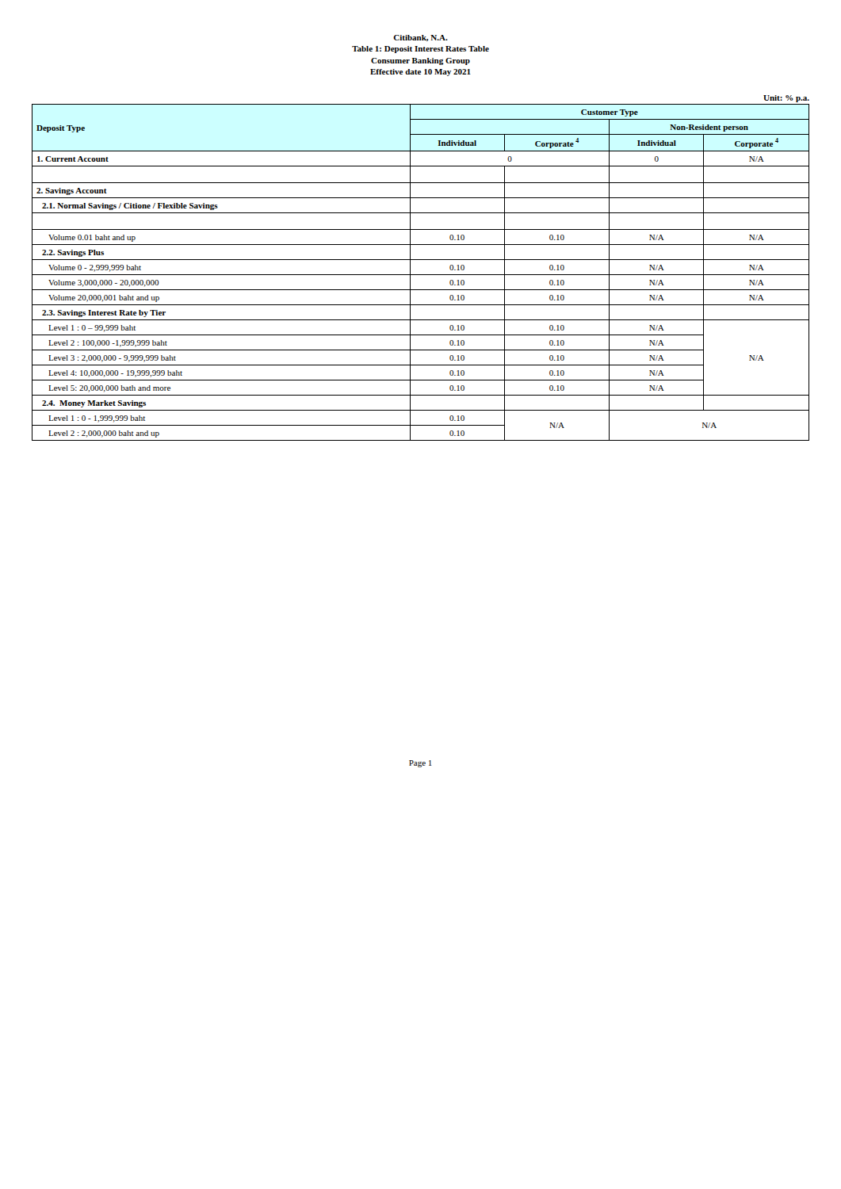Citibank, N.A.
Table 1: Deposit Interest Rates Table
Consumer Banking Group
Effective date 10 May 2021
Unit: % p.a.
| Deposit Type | Customer Type |
| --- | --- |
| | Non-Resident person |
| Individual | Corporate 4 | Individual | Corporate 4 |
| 1. Current Account | 0 | 0 | N/A |
| 2. Savings Account | | | | |
| 2.1. Normal Savings / Citione / Flexible Savings | | | | |
| Volume 0.01 baht and up | 0.10 | 0.10 | N/A | N/A |
| 2.2. Savings Plus | | | | |
| Volume 0 - 2,999,999 baht | 0.10 | 0.10 | N/A | N/A |
| Volume 3,000,000 - 20,000,000 | 0.10 | 0.10 | N/A | N/A |
| Volume 20,000,001 baht and up | 0.10 | 0.10 | N/A | N/A |
| 2.3. Savings Interest Rate by Tier | | | | |
| Level 1 : 0 – 99,999 baht | 0.10 | 0.10 | N/A | N/A |
| Level 2 : 100,000 -1,999,999 baht | 0.10 | 0.10 | N/A |
| Level 3 : 2,000,000 - 9,999,999 baht | 0.10 | 0.10 | N/A |
| Level 4: 10,000,000 - 19,999,999 baht | 0.10 | 0.10 | N/A |
| Level 5: 20,000,000 bath and more | 0.10 | 0.10 | N/A |
| 2.4. Money Market Savings | | | | |
| Level 1 : 0 - 1,999,999 baht | 0.10 | N/A | N/A |
| Level 2 : 2,000,000 baht and up | 0.10 |
Page 1